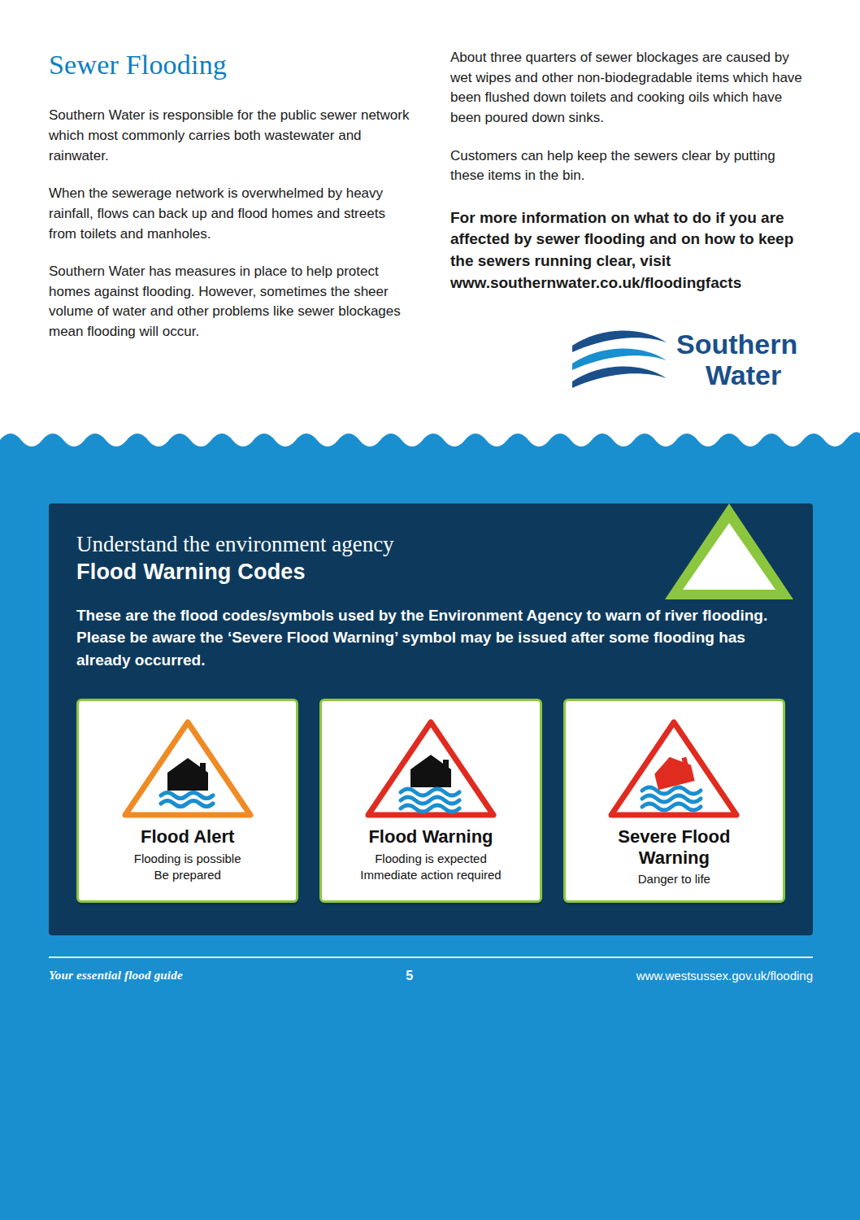Sewer Flooding
Southern Water is responsible for the public sewer network which most commonly carries both wastewater and rainwater.
When the sewerage network is overwhelmed by heavy rainfall, flows can back up and flood homes and streets from toilets and manholes.
Southern Water has measures in place to help protect homes against flooding. However, sometimes the sheer volume of water and other problems like sewer blockages mean flooding will occur.
About three quarters of sewer blockages are caused by wet wipes and other non-biodegradable items which have been flushed down toilets and cooking oils which have been poured down sinks.
Customers can help keep the sewers clear by putting these items in the bin.
For more information on what to do if you are affected by sewer flooding and on how to keep the sewers running clear, visit www.southernwater.co.uk/floodingfacts
Southern Water
Understand the environment agency Flood Warning Codes
These are the flood codes/symbols used by the Environment Agency to warn of river flooding. Please be aware the ‘Severe Flood Warning’ symbol may be issued after some flooding has already occurred.
Flood Alert
Flooding is possible
Be prepared
Flood Warning
Flooding is expected
Immediate action required
Severe Flood
Warning
Danger to life
Your essential flood guide 5 www.westsussex.gov.uk/flooding